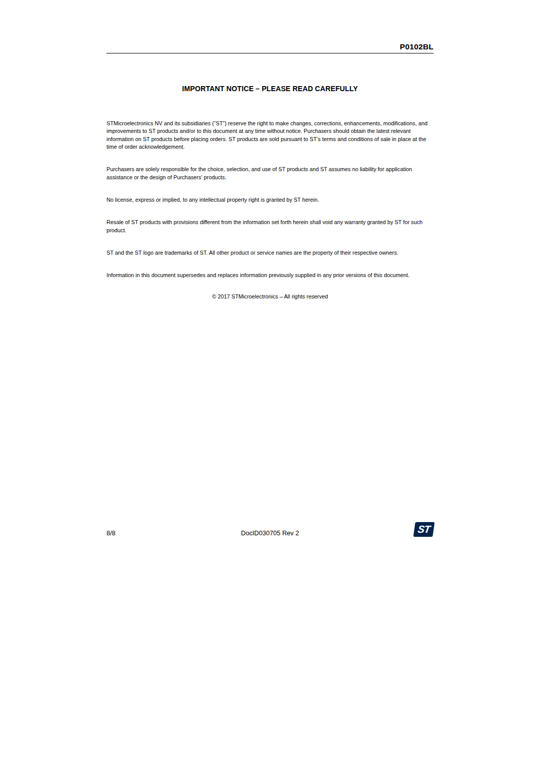P0102BL
IMPORTANT NOTICE – PLEASE READ CAREFULLY
STMicroelectronics NV and its subsidiaries (“ST”) reserve the right to make changes, corrections, enhancements, modifications, and improvements to ST products and/or to this document at any time without notice. Purchasers should obtain the latest relevant information on ST products before placing orders. ST products are sold pursuant to ST’s terms and conditions of sale in place at the time of order acknowledgement.
Purchasers are solely responsible for the choice, selection, and use of ST products and ST assumes no liability for application assistance or the design of Purchasers’ products.
No license, express or implied, to any intellectual property right is granted by ST herein.
Resale of ST products with provisions different from the information set forth herein shall void any warranty granted by ST for such product.
ST and the ST logo are trademarks of ST. All other product or service names are the property of their respective owners.
Information in this document supersedes and replaces information previously supplied in any prior versions of this document.
© 2017 STMicroelectronics – All rights reserved
8/8
DocID030705 Rev 2
ST